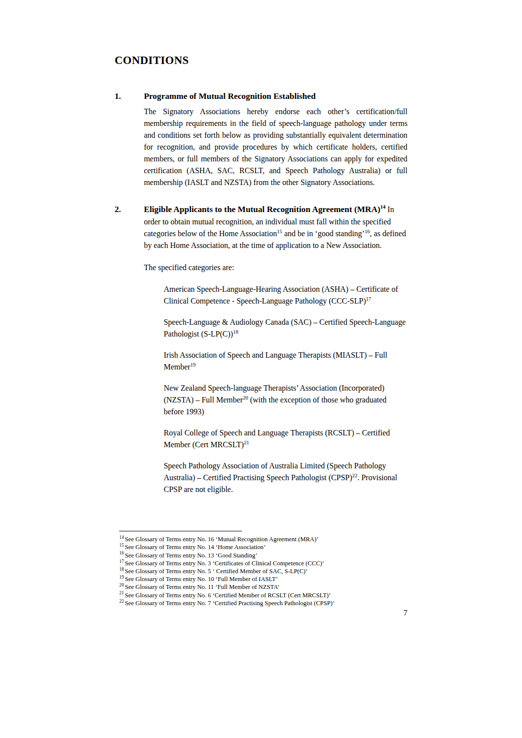CONDITIONS
1.
Programme of Mutual Recognition Established
The Signatory Associations hereby endorse each other’s certification/full membership requirements in the field of speech-language pathology under terms and conditions set forth below as providing substantially equivalent determination for recognition, and provide procedures by which certificate holders, certified members, or full members of the Signatory Associations can apply for expedited certification (ASHA, SAC, RCSLT, and Speech Pathology Australia) or full membership (IASLT and NZSTA) from the other Signatory Associations.
2.
Eligible Applicants to the Mutual Recognition Agreement (MRA)14
In order to obtain mutual recognition, an individual must fall within the specified categories below of the Home Association15 and be in ‘good standing’16, as defined by each Home Association, at the time of application to a New Association.
The specified categories are:
American Speech-Language-Hearing Association (ASHA) – Certificate of Clinical Competence - Speech-Language Pathology (CCC-SLP)17
Speech-Language & Audiology Canada (SAC) – Certified Speech-Language Pathologist (S-LP(C))18
Irish Association of Speech and Language Therapists (MIASLT) – Full Member19
New Zealand Speech-language Therapists’ Association (Incorporated) (NZSTA) – Full Member20 (with the exception of those who graduated before 1993)
Royal College of Speech and Language Therapists (RCSLT) – Certified Member (Cert MRCSLT)21
Speech Pathology Association of Australia Limited (Speech Pathology Australia) – Certified Practising Speech Pathologist (CPSP)22. Provisional CPSP are not eligible.
14See Glossary of Terms entry No. 16 ‘Mutual Recognition Agreement (MRA)’
15See Glossary of Terms entry No. 14 ‘Home Association’
16See Glossary of Terms entry No. 13 ‘Good Standing’
17See Glossary of Terms entry No. 3 ‘Certificates of Clinical Competence (CCC)’
18See Glossary of Terms entry No. 5 ‘ Certified Member of SAC, S-LP(C)’
19See Glossary of Terms entry No. 10 ‘Full Member of IASLT’
20See Glossary of Terms entry No. 11 ‘Full Member of NZSTA’
21See Glossary of Terms entry No. 6 ‘Certified Member of RCSLT (Cert MRCSLT)’
22See Glossary of Terms entry No. 7 ‘Certified Practising Speech Pathologist (CPSP)’
7